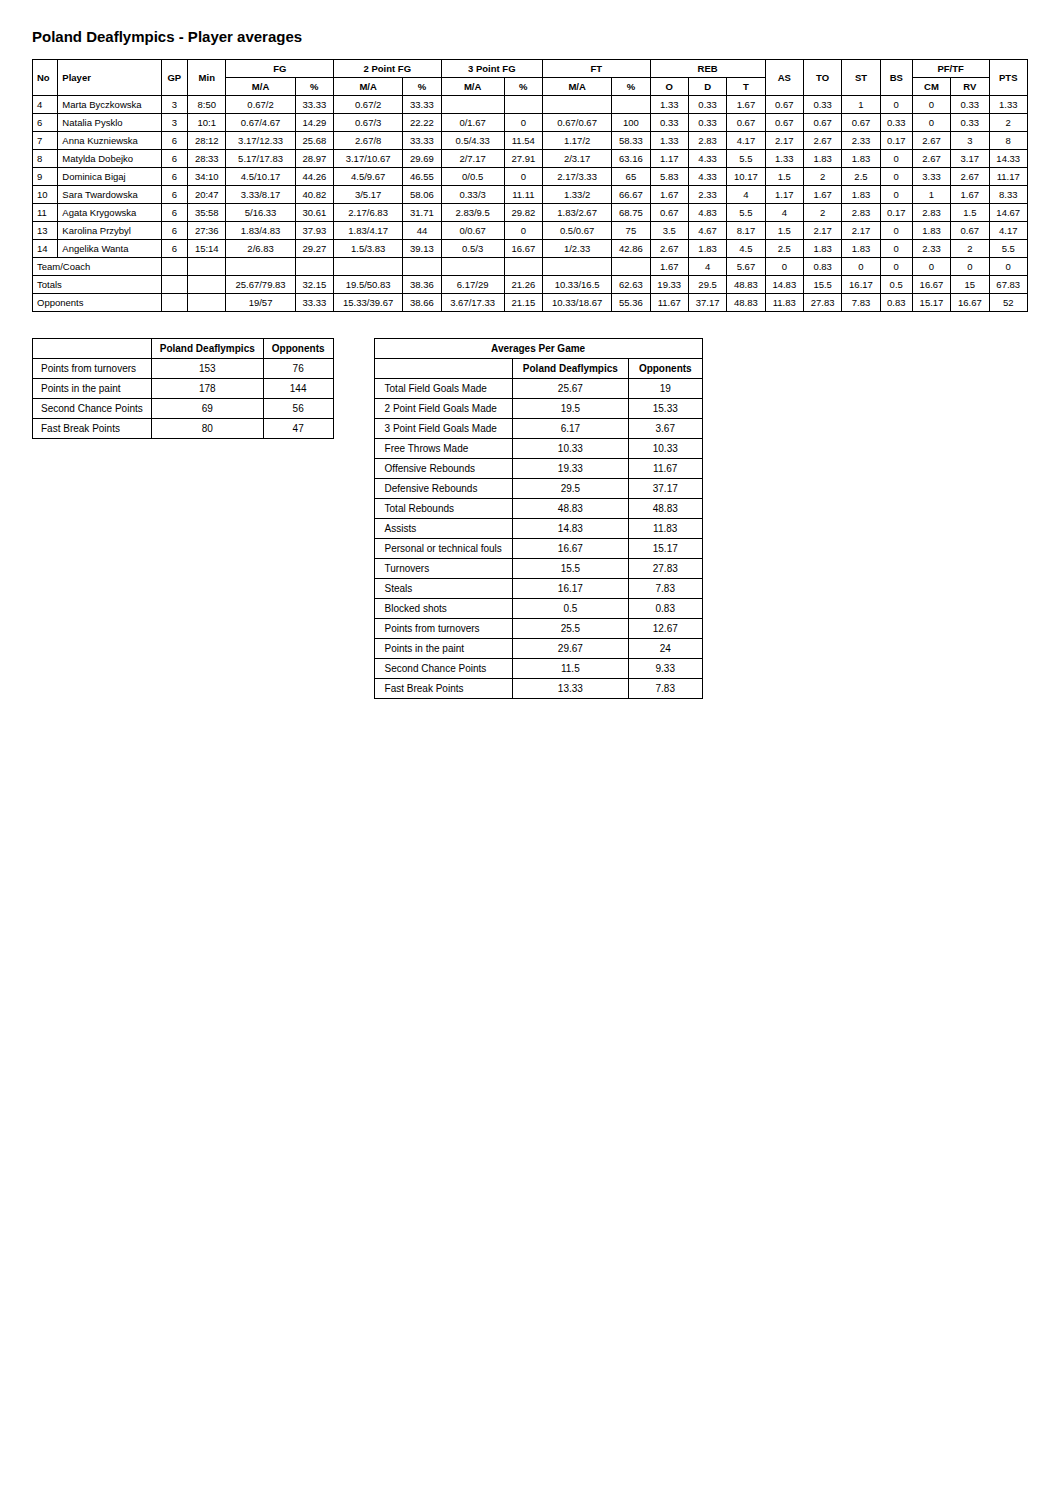Poland Deaflympics - Player averages
| No | Player | GP | Min | FG | 2 Point FG | 3 Point FG | FT | REB | AS | TO | ST | BS | PF/TF | PTS |
| --- | --- | --- | --- | --- | --- | --- | --- | --- | --- | --- | --- | --- | --- | --- |
| M/A | % | M/A | % | M/A | % | M/A | % | O | D | T | CM | RV |
| 4 | Marta Byczkowska | 3 | 8:50 | 0.67/2 | 33.33 | 0.67/2 | 33.33 | | | | | 1.33 | 0.33 | 1.67 | 0.67 | 0.33 | 1 | 0 | 0 | 0.33 | 1.33 |
| 6 | Natalia Pysklo | 3 | 10:1 | 0.67/4.67 | 14.29 | 0.67/3 | 22.22 | 0/1.67 | 0 | 0.67/0.67 | 100 | 0.33 | 0.33 | 0.67 | 0.67 | 0.67 | 0.67 | 0.33 | 0 | 0.33 | 2 |
| 7 | Anna Kuzniewska | 6 | 28:12 | 3.17/12.33 | 25.68 | 2.67/8 | 33.33 | 0.5/4.33 | 11.54 | 1.17/2 | 58.33 | 1.33 | 2.83 | 4.17 | 2.17 | 2.67 | 2.33 | 0.17 | 2.67 | 3 | 8 |
| 8 | Matylda Dobejko | 6 | 28:33 | 5.17/17.83 | 28.97 | 3.17/10.67 | 29.69 | 2/7.17 | 27.91 | 2/3.17 | 63.16 | 1.17 | 4.33 | 5.5 | 1.33 | 1.83 | 1.83 | 0 | 2.67 | 3.17 | 14.33 |
| 9 | Dominica Bigaj | 6 | 34:10 | 4.5/10.17 | 44.26 | 4.5/9.67 | 46.55 | 0/0.5 | 0 | 2.17/3.33 | 65 | 5.83 | 4.33 | 10.17 | 1.5 | 2 | 2.5 | 0 | 3.33 | 2.67 | 11.17 |
| 10 | Sara Twardowska | 6 | 20:47 | 3.33/8.17 | 40.82 | 3/5.17 | 58.06 | 0.33/3 | 11.11 | 1.33/2 | 66.67 | 1.67 | 2.33 | 4 | 1.17 | 1.67 | 1.83 | 0 | 1 | 1.67 | 8.33 |
| 11 | Agata Krygowska | 6 | 35:58 | 5/16.33 | 30.61 | 2.17/6.83 | 31.71 | 2.83/9.5 | 29.82 | 1.83/2.67 | 68.75 | 0.67 | 4.83 | 5.5 | 4 | 2 | 2.83 | 0.17 | 2.83 | 1.5 | 14.67 |
| 13 | Karolina Przybyl | 6 | 27:36 | 1.83/4.83 | 37.93 | 1.83/4.17 | 44 | 0/0.67 | 0 | 0.5/0.67 | 75 | 3.5 | 4.67 | 8.17 | 1.5 | 2.17 | 2.17 | 0 | 1.83 | 0.67 | 4.17 |
| 14 | Angelika Wanta | 6 | 15:14 | 2/6.83 | 29.27 | 1.5/3.83 | 39.13 | 0.5/3 | 16.67 | 1/2.33 | 42.86 | 2.67 | 1.83 | 4.5 | 2.5 | 1.83 | 1.83 | 0 | 2.33 | 2 | 5.5 |
| Team/Coach | | | | | | | | | | | 1.67 | 4 | 5.67 | 0 | 0.83 | 0 | 0 | 0 | 0 | 0 |
| Totals | | | 25.67/79.83 | 32.15 | 19.5/50.83 | 38.36 | 6.17/29 | 21.26 | 10.33/16.5 | 62.63 | 19.33 | 29.5 | 48.83 | 14.83 | 15.5 | 16.17 | 0.5 | 16.67 | 15 | 67.83 |
| Opponents | | | 19/57 | 33.33 | 15.33/39.67 | 38.66 | 3.67/17.33 | 21.15 | 10.33/18.67 | 55.36 | 11.67 | 37.17 | 48.83 | 11.83 | 27.83 | 7.83 | 0.83 | 15.17 | 16.67 | 52 |
| | Poland Deaflympics | Opponents |
| --- | --- | --- |
| Points from turnovers | 153 | 76 |
| Points in the paint | 178 | 144 |
| Second Chance Points | 69 | 56 |
| Fast Break Points | 80 | 47 |
| Averages Per Game |
| --- |
| | Poland Deaflympics | Opponents |
| Total Field Goals Made | 25.67 | 19 |
| 2 Point Field Goals Made | 19.5 | 15.33 |
| 3 Point Field Goals Made | 6.17 | 3.67 |
| Free Throws Made | 10.33 | 10.33 |
| Offensive Rebounds | 19.33 | 11.67 |
| Defensive Rebounds | 29.5 | 37.17 |
| Total Rebounds | 48.83 | 48.83 |
| Assists | 14.83 | 11.83 |
| Personal or technical fouls | 16.67 | 15.17 |
| Turnovers | 15.5 | 27.83 |
| Steals | 16.17 | 7.83 |
| Blocked shots | 0.5 | 0.83 |
| Points from turnovers | 25.5 | 12.67 |
| Points in the paint | 29.67 | 24 |
| Second Chance Points | 11.5 | 9.33 |
| Fast Break Points | 13.33 | 7.83 |